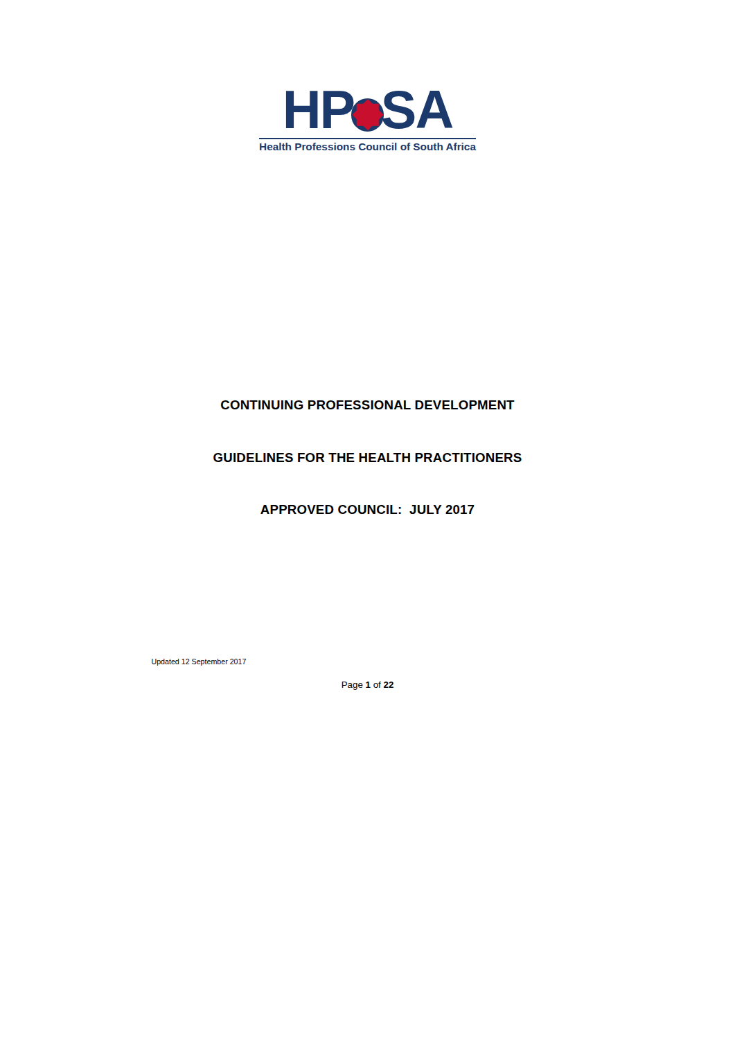HP SA
Health Professions Council of South Africa
CONTINUING PROFESSIONAL DEVELOPMENT
GUIDELINES FOR THE HEALTH PRACTITIONERS
APPROVED COUNCIL: JULY 2017
Updated 12 September 2017
Page 1 of 22